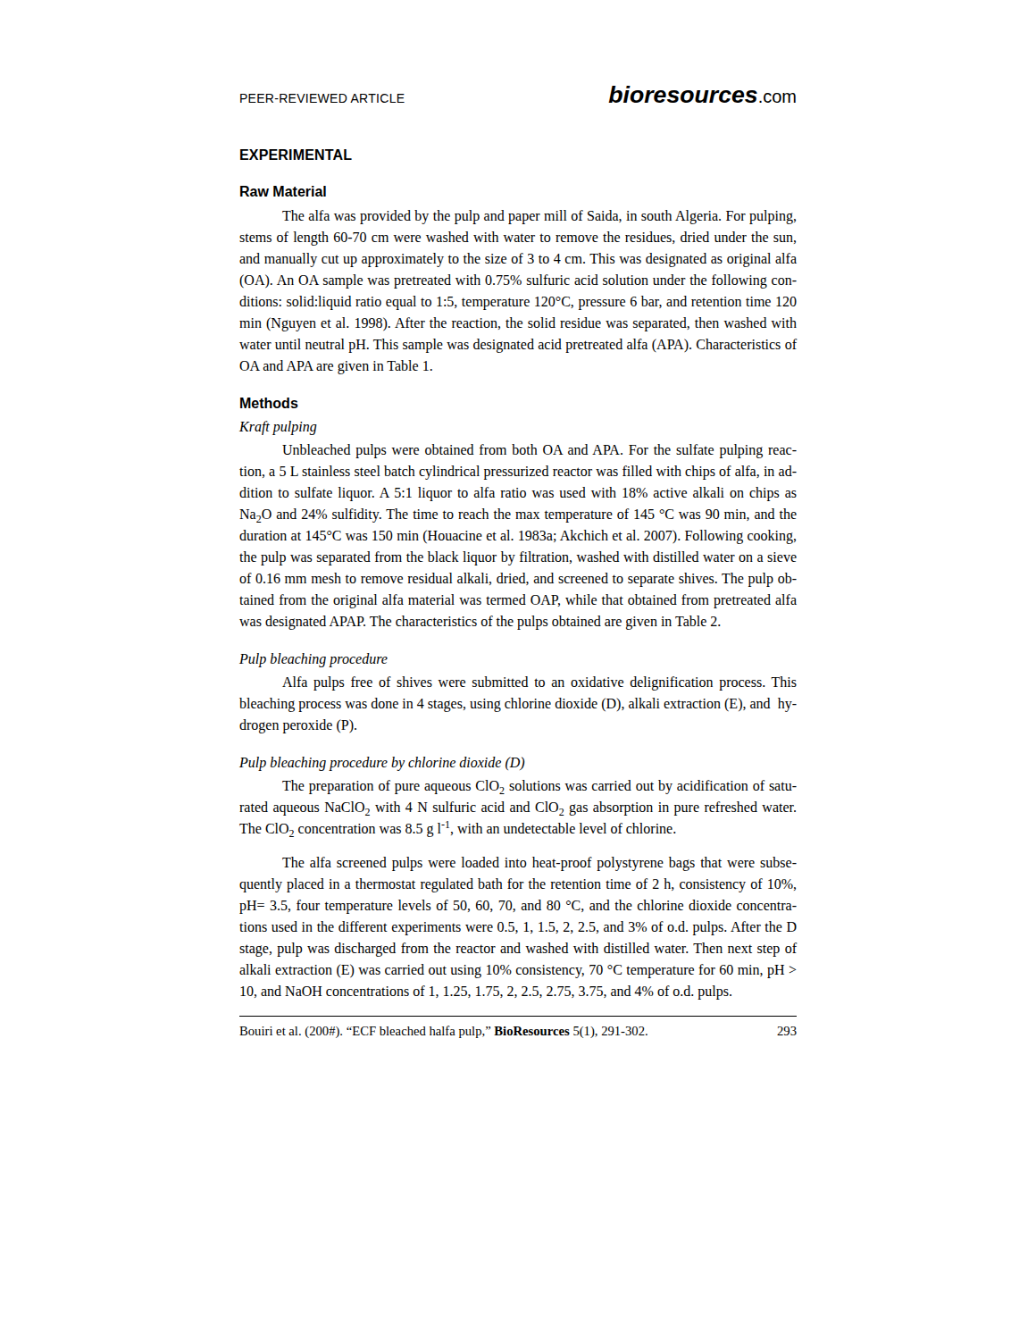PEER-REVIEWED ARTICLE
bioresources.com
EXPERIMENTAL
Raw Material
The alfa was provided by the pulp and paper mill of Saida, in south Algeria. For pulping, stems of length 60-70 cm were washed with water to remove the residues, dried under the sun, and manually cut up approximately to the size of 3 to 4 cm. This was designated as original alfa (OA). An OA sample was pretreated with 0.75% sulfuric acid solution under the following conditions: solid:liquid ratio equal to 1:5, temperature 120°C, pressure 6 bar, and retention time 120 min (Nguyen et al. 1998). After the reaction, the solid residue was separated, then washed with water until neutral pH. This sample was designated acid pretreated alfa (APA). Characteristics of OA and APA are given in Table 1.
Methods
Kraft pulping
Unbleached pulps were obtained from both OA and APA. For the sulfate pulping reaction, a 5 L stainless steel batch cylindrical pressurized reactor was filled with chips of alfa, in addition to sulfate liquor. A 5:1 liquor to alfa ratio was used with 18% active alkali on chips as Na2O and 24% sulfidity. The time to reach the max temperature of 145 °C was 90 min, and the duration at 145°C was 150 min (Houacine et al. 1983a; Akchich et al. 2007). Following cooking, the pulp was separated from the black liquor by filtration, washed with distilled water on a sieve of 0.16 mm mesh to remove residual alkali, dried, and screened to separate shives. The pulp obtained from the original alfa material was termed OAP, while that obtained from pretreated alfa was designated APAP. The characteristics of the pulps obtained are given in Table 2.
Pulp bleaching procedure
Alfa pulps free of shives were submitted to an oxidative delignification process. This bleaching process was done in 4 stages, using chlorine dioxide (D), alkali extraction (E), and hydrogen peroxide (P).
Pulp bleaching procedure by chlorine dioxide (D)
The preparation of pure aqueous ClO2 solutions was carried out by acidification of saturated aqueous NaClO2 with 4 N sulfuric acid and ClO2 gas absorption in pure refreshed water. The ClO2 concentration was 8.5 g l-1, with an undetectable level of chlorine.
The alfa screened pulps were loaded into heat-proof polystyrene bags that were subsequently placed in a thermostat regulated bath for the retention time of 2 h, consistency of 10%, pH= 3.5, four temperature levels of 50, 60, 70, and 80 °C, and the chlorine dioxide concentrations used in the different experiments were 0.5, 1, 1.5, 2, 2.5, and 3% of o.d. pulps. After the D stage, pulp was discharged from the reactor and washed with distilled water. Then next step of alkali extraction (E) was carried out using 10% consistency, 70 °C temperature for 60 min, pH > 10, and NaOH concentrations of 1, 1.25, 1.75, 2, 2.5, 2.75, 3.75, and 4% of o.d. pulps.
Bouiri et al. (200#). “ECF bleached halfa pulp,” BioResources 5(1), 291-302.
293